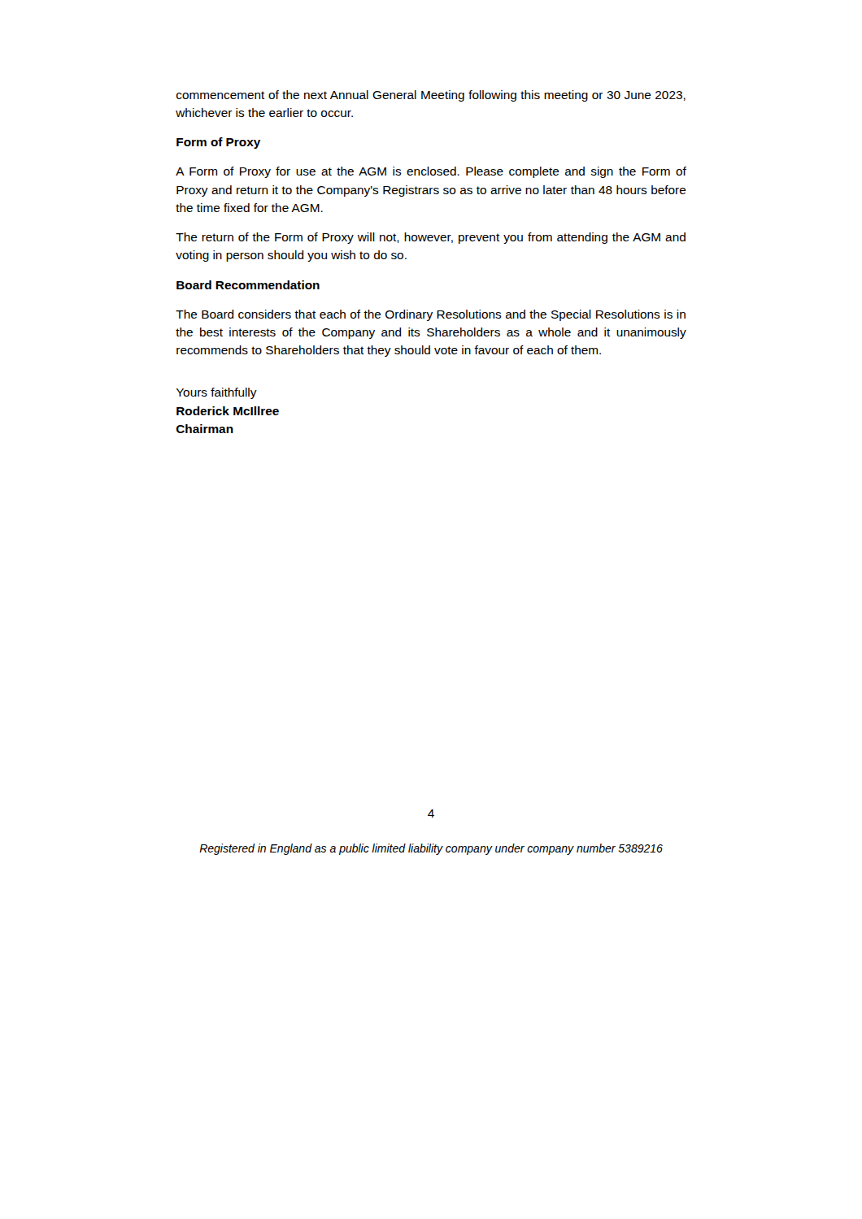commencement of the next Annual General Meeting following this meeting or 30 June 2023, whichever is the earlier to occur.
Form of Proxy
A Form of Proxy for use at the AGM is enclosed. Please complete and sign the Form of Proxy and return it to the Company's Registrars so as to arrive no later than 48 hours before the time fixed for the AGM.
The return of the Form of Proxy will not, however, prevent you from attending the AGM and voting in person should you wish to do so.
Board Recommendation
The Board considers that each of the Ordinary Resolutions and the Special Resolutions is in the best interests of the Company and its Shareholders as a whole and it unanimously recommends to Shareholders that they should vote in favour of each of them.
Yours faithfully
Roderick McIllree
Chairman
4
Registered in England as a public limited liability company under company number 5389216